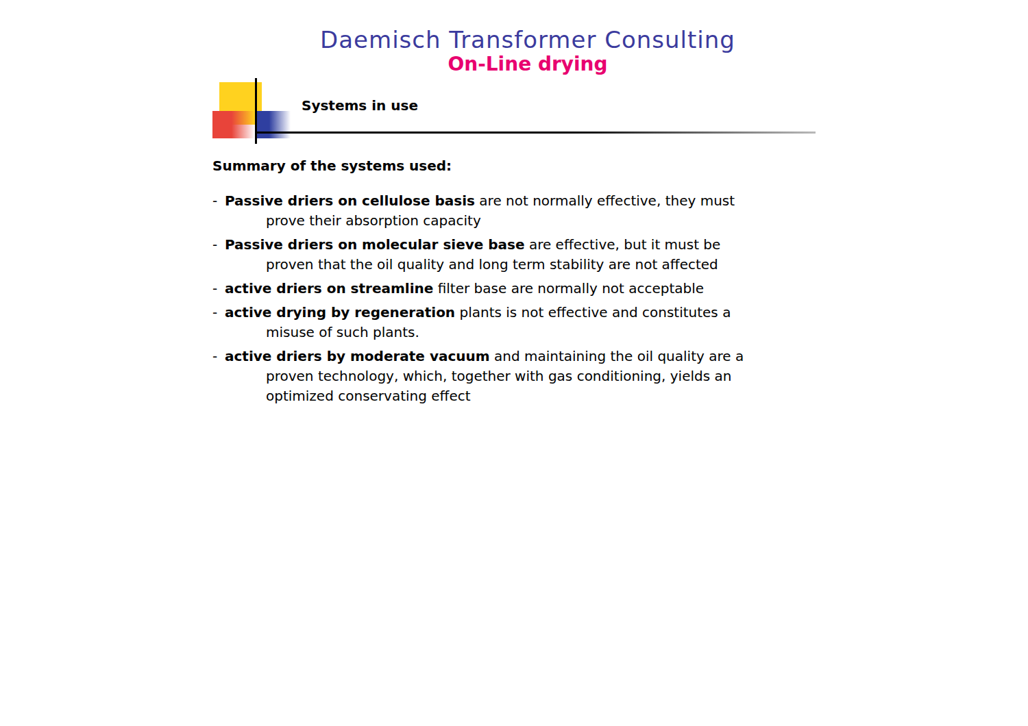Daemisch Transformer Consulting
On-Line drying
Systems in use
Summary of the systems used:
Passive driers on cellulose basis are not normally effective, they must prove their absorption capacity
Passive driers on molecular sieve base are effective, but it must be proven that the oil quality and long term stability are not affected
active driers on streamline filter base are normally not acceptable
active drying by regeneration plants is not effective and constitutes a misuse of such plants.
active driers by moderate vacuum and maintaining the oil quality are a proven technology, which, together with gas conditioning, yields an optimized conservating effect